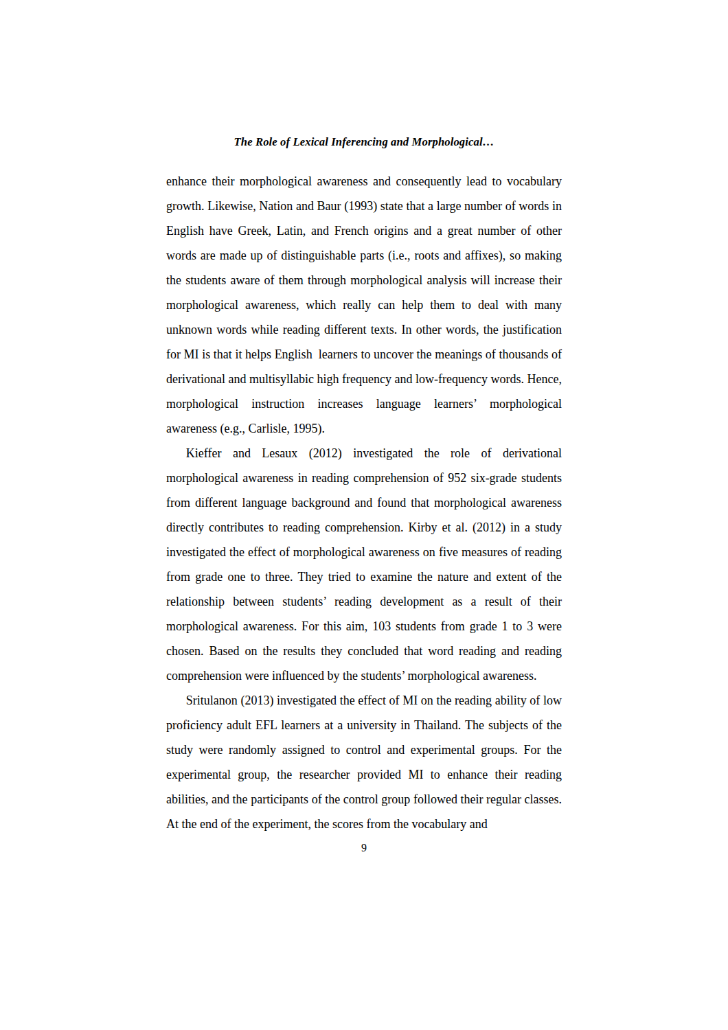The Role of Lexical Inferencing and Morphological…
enhance their morphological awareness and consequently lead to vocabulary growth. Likewise, Nation and Baur (1993) state that a large number of words in English have Greek, Latin, and French origins and a great number of other words are made up of distinguishable parts (i.e., roots and affixes), so making the students aware of them through morphological analysis will increase their morphological awareness, which really can help them to deal with many unknown words while reading different texts. In other words, the justification for MI is that it helps English learners to uncover the meanings of thousands of derivational and multisyllabic high frequency and low-frequency words. Hence, morphological instruction increases language learners’ morphological awareness (e.g., Carlisle, 1995).
Kieffer and Lesaux (2012) investigated the role of derivational morphological awareness in reading comprehension of 952 six-grade students from different language background and found that morphological awareness directly contributes to reading comprehension. Kirby et al. (2012) in a study investigated the effect of morphological awareness on five measures of reading from grade one to three. They tried to examine the nature and extent of the relationship between students’ reading development as a result of their morphological awareness. For this aim, 103 students from grade 1 to 3 were chosen. Based on the results they concluded that word reading and reading comprehension were influenced by the students’ morphological awareness.
Sritulanon (2013) investigated the effect of MI on the reading ability of low proficiency adult EFL learners at a university in Thailand. The subjects of the study were randomly assigned to control and experimental groups. For the experimental group, the researcher provided MI to enhance their reading abilities, and the participants of the control group followed their regular classes. At the end of the experiment, the scores from the vocabulary and
9